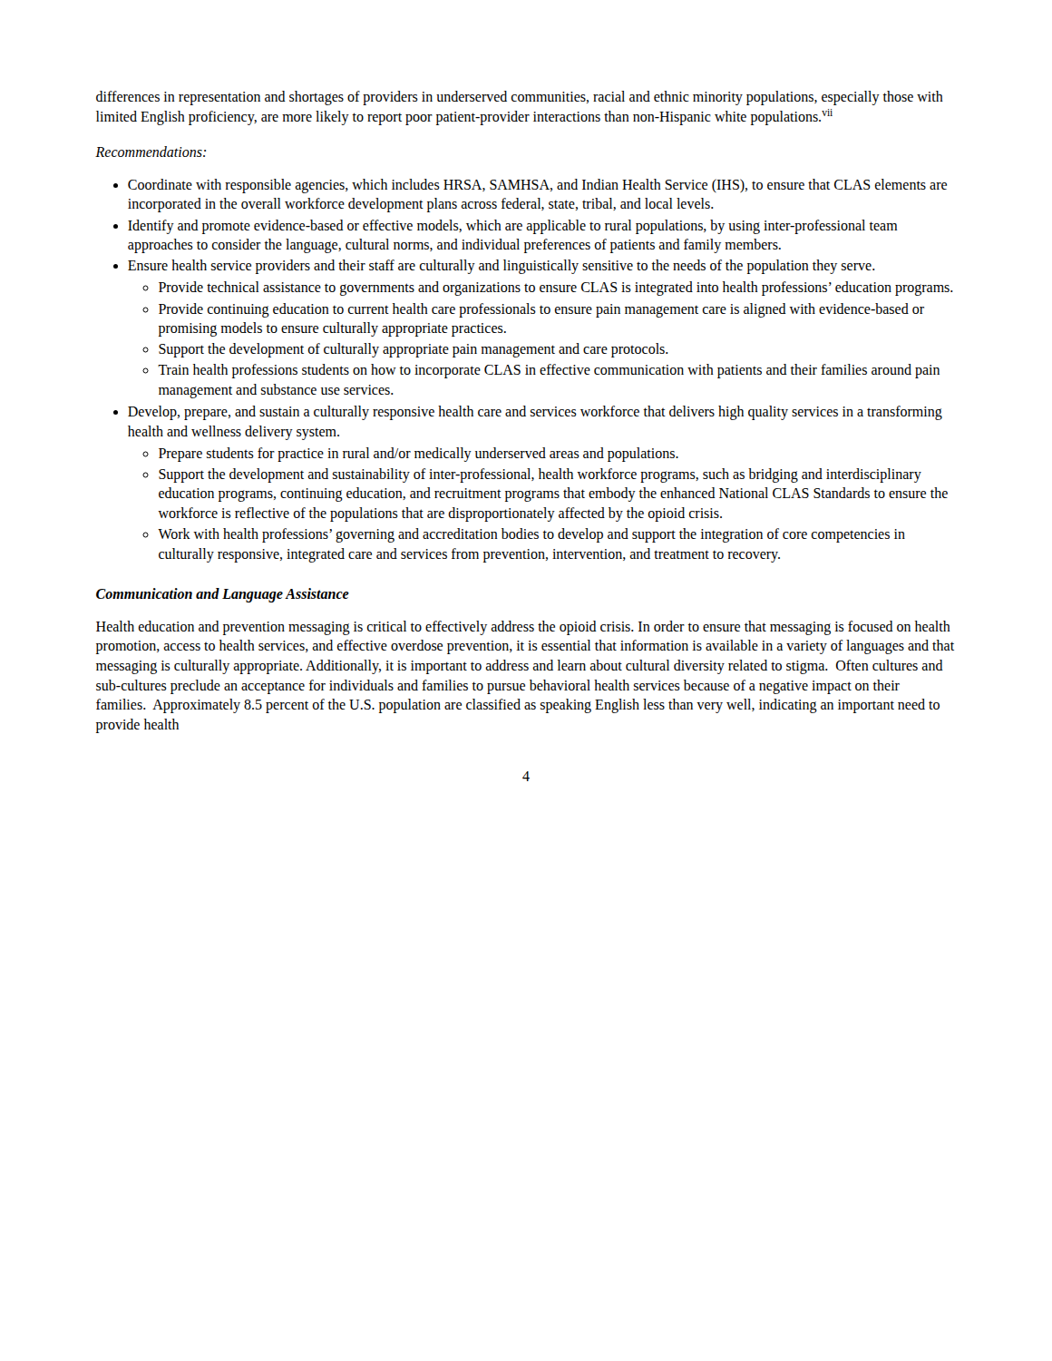differences in representation and shortages of providers in underserved communities, racial and ethnic minority populations, especially those with limited English proficiency, are more likely to report poor patient-provider interactions than non-Hispanic white populations.vii
Recommendations:
Coordinate with responsible agencies, which includes HRSA, SAMHSA, and Indian Health Service (IHS), to ensure that CLAS elements are incorporated in the overall workforce development plans across federal, state, tribal, and local levels.
Identify and promote evidence-based or effective models, which are applicable to rural populations, by using inter-professional team approaches to consider the language, cultural norms, and individual preferences of patients and family members.
Ensure health service providers and their staff are culturally and linguistically sensitive to the needs of the population they serve.
Provide technical assistance to governments and organizations to ensure CLAS is integrated into health professions’ education programs.
Provide continuing education to current health care professionals to ensure pain management care is aligned with evidence-based or promising models to ensure culturally appropriate practices.
Support the development of culturally appropriate pain management and care protocols.
Train health professions students on how to incorporate CLAS in effective communication with patients and their families around pain management and substance use services.
Develop, prepare, and sustain a culturally responsive health care and services workforce that delivers high quality services in a transforming health and wellness delivery system.
Prepare students for practice in rural and/or medically underserved areas and populations.
Support the development and sustainability of inter-professional, health workforce programs, such as bridging and interdisciplinary education programs, continuing education, and recruitment programs that embody the enhanced National CLAS Standards to ensure the workforce is reflective of the populations that are disproportionately affected by the opioid crisis.
Work with health professions’ governing and accreditation bodies to develop and support the integration of core competencies in culturally responsive, integrated care and services from prevention, intervention, and treatment to recovery.
Communication and Language Assistance
Health education and prevention messaging is critical to effectively address the opioid crisis. In order to ensure that messaging is focused on health promotion, access to health services, and effective overdose prevention, it is essential that information is available in a variety of languages and that messaging is culturally appropriate. Additionally, it is important to address and learn about cultural diversity related to stigma. Often cultures and sub-cultures preclude an acceptance for individuals and families to pursue behavioral health services because of a negative impact on their families. Approximately 8.5 percent of the U.S. population are classified as speaking English less than very well, indicating an important need to provide health
4